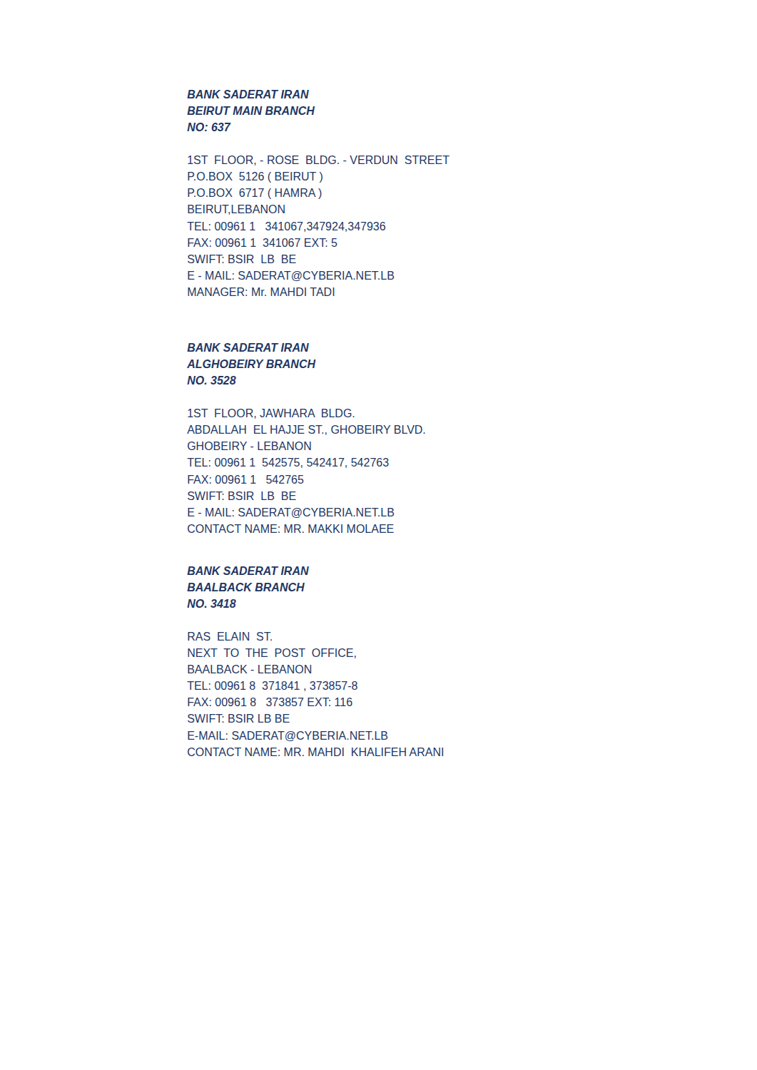BANK SADERAT IRAN
BEIRUT MAIN BRANCH
NO: 637
1ST FLOOR, - ROSE BLDG. - VERDUN STREET
P.O.BOX 5126 ( BEIRUT )
P.O.BOX 6717 ( HAMRA )
BEIRUT,LEBANON
TEL: 00961 1 341067,347924,347936
FAX: 00961 1 341067 EXT: 5
SWIFT: BSIR LB BE
E - MAIL: SADERAT@CYBERIA.NET.LB
MANAGER: Mr. MAHDI TADI
BANK SADERAT IRAN
ALGHOBEIRY BRANCH
NO. 3528
1ST FLOOR, JAWHARA BLDG.
ABDALLAH EL HAJJE ST., GHOBEIRY BLVD.
GHOBEIRY - LEBANON
TEL: 00961 1 542575, 542417, 542763
FAX: 00961 1 542765
SWIFT: BSIR LB BE
E - MAIL: SADERAT@CYBERIA.NET.LB
CONTACT NAME: MR. MAKKI MOLAEE
BANK SADERAT IRAN
BAALBACK BRANCH
NO. 3418
RAS ELAIN ST.
NEXT TO THE POST OFFICE,
BAALBACK - LEBANON
TEL: 00961 8 371841 , 373857-8
FAX: 00961 8 373857 EXT: 116
SWIFT: BSIR LB BE
E-MAIL: SADERAT@CYBERIA.NET.LB
CONTACT NAME: MR. MAHDI KHALIFEH ARANI